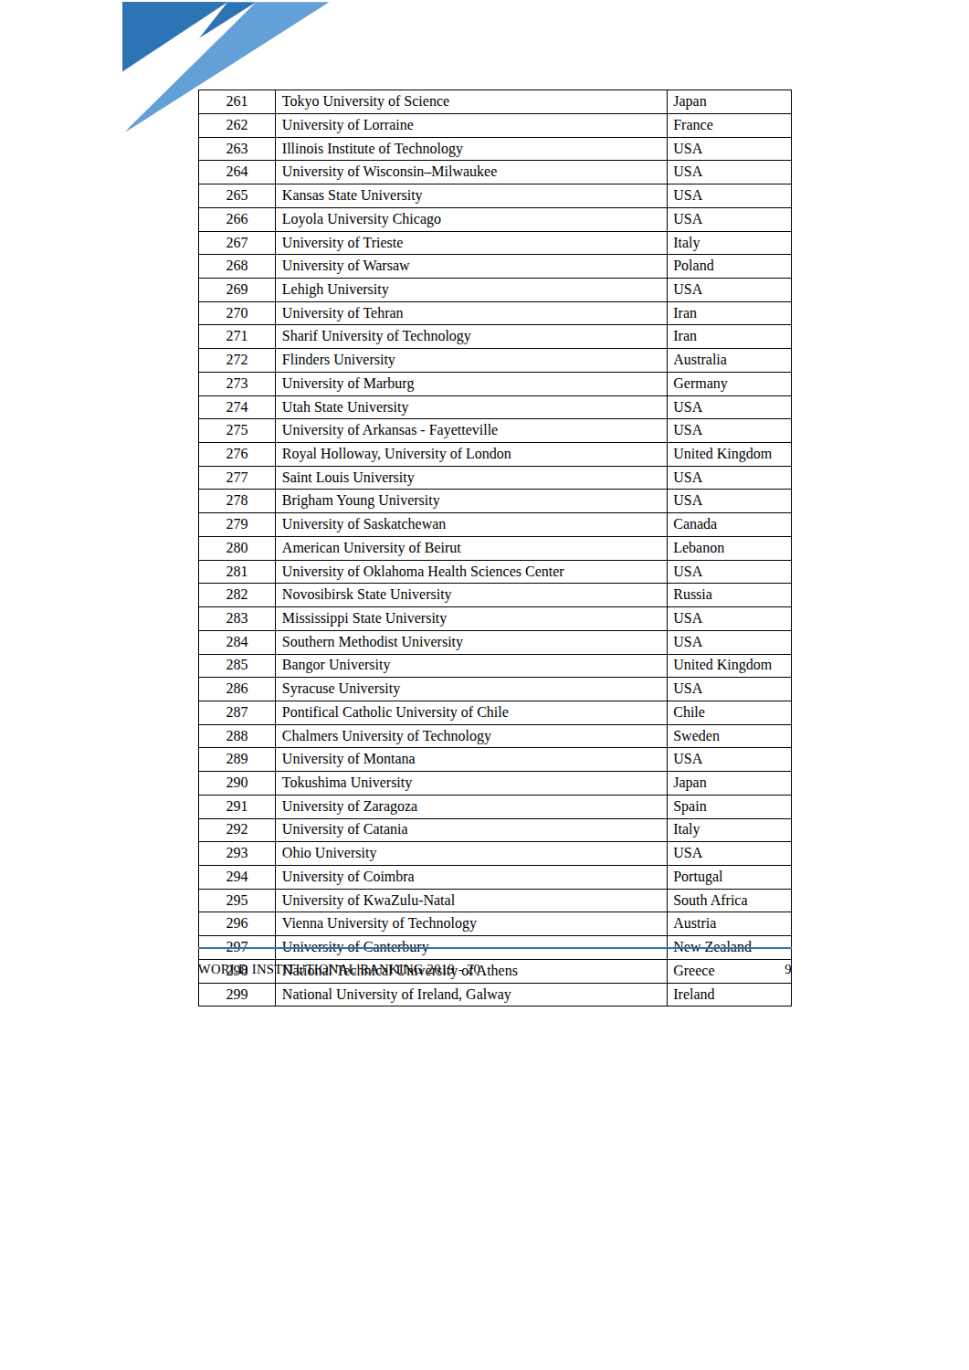| 261 | Tokyo University of Science | Japan |
| 262 | University of Lorraine | France |
| 263 | Illinois Institute of Technology | USA |
| 264 | University of Wisconsin–Milwaukee | USA |
| 265 | Kansas State University | USA |
| 266 | Loyola University Chicago | USA |
| 267 | University of Trieste | Italy |
| 268 | University of Warsaw | Poland |
| 269 | Lehigh University | USA |
| 270 | University of Tehran | Iran |
| 271 | Sharif University of Technology | Iran |
| 272 | Flinders University | Australia |
| 273 | University of Marburg | Germany |
| 274 | Utah State University | USA |
| 275 | University of Arkansas - Fayetteville | USA |
| 276 | Royal Holloway, University of London | United Kingdom |
| 277 | Saint Louis University | USA |
| 278 | Brigham Young University | USA |
| 279 | University of Saskatchewan | Canada |
| 280 | American University of Beirut | Lebanon |
| 281 | University of Oklahoma Health Sciences Center | USA |
| 282 | Novosibirsk State University | Russia |
| 283 | Mississippi State University | USA |
| 284 | Southern Methodist University | USA |
| 285 | Bangor University | United Kingdom |
| 286 | Syracuse University | USA |
| 287 | Pontifical Catholic University of Chile | Chile |
| 288 | Chalmers University of Technology | Sweden |
| 289 | University of Montana | USA |
| 290 | Tokushima University | Japan |
| 291 | University of Zaragoza | Spain |
| 292 | University of Catania | Italy |
| 293 | Ohio University | USA |
| 294 | University of Coimbra | Portugal |
| 295 | University of KwaZulu-Natal | South Africa |
| 296 | Vienna University of Technology | Austria |
| 297 | University of Canterbury | New Zealand |
| 298 | National Technical University of Athens | Greece |
| 299 | National University of Ireland, Galway | Ireland |
World Institutional Ranking 2019 - 20 9